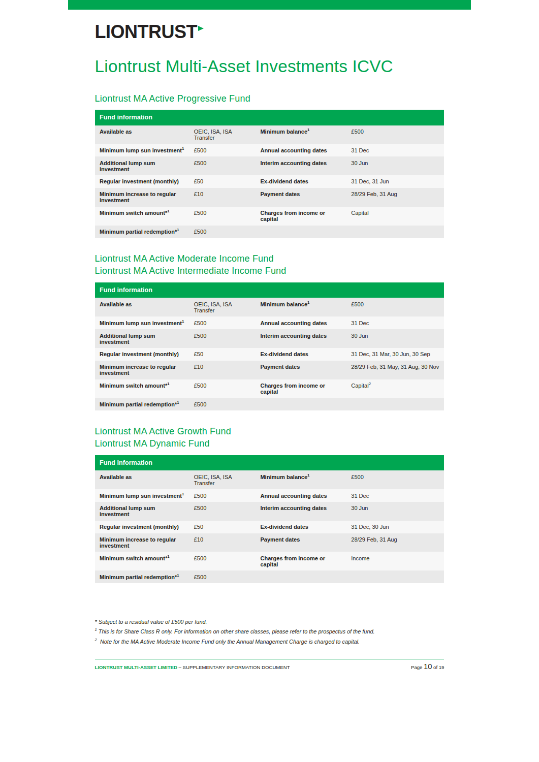LIONTRUST
Liontrust Multi-Asset Investments ICVC
Liontrust MA Active Progressive Fund
| Fund information |
| --- |
| Available as | OEIC, ISA, ISA Transfer | Minimum balance 1 | £500 |
| Minimum lump sun investment 1 | £500 | Annual accounting dates | 31 Dec |
| Additional lump sum investment | £500 | Interim accounting dates | 30 Jun |
| Regular investment (monthly) | £50 | Ex-dividend dates | 31 Dec, 31 Jun |
| Minimum increase to regular investment | £10 | Payment dates | 28/29 Feb, 31 Aug |
| Minimum switch amount* 1 | £500 | Charges from income or capital | Capital |
| Minimum partial redemption* 1 | £500 | | |
Liontrust MA Active Moderate Income Fund
Liontrust MA Active Intermediate Income Fund
| Fund information |
| --- |
| Available as | OEIC, ISA, ISA Transfer | Minimum balance 1 | £500 |
| Minimum lump sun investment 1 | £500 | Annual accounting dates | 31 Dec |
| Additional lump sum investment | £500 | Interim accounting dates | 30 Jun |
| Regular investment (monthly) | £50 | Ex-dividend dates | 31 Dec, 31 Mar, 30 Jun, 30 Sep |
| Minimum increase to regular investment | £10 | Payment dates | 28/29 Feb, 31 May, 31 Aug, 30 Nov |
| Minimum switch amount* 1 | £500 | Charges from income or capital | Capital 2 |
| Minimum partial redemption* 1 | £500 | | |
Liontrust MA Active Growth Fund
Liontrust MA Dynamic Fund
| Fund information |
| --- |
| Available as | OEIC, ISA, ISA Transfer | Minimum balance 1 | £500 |
| Minimum lump sun investment 1 | £500 | Annual accounting dates | 31 Dec |
| Additional lump sum investment | £500 | Interim accounting dates | 30 Jun |
| Regular investment (monthly) | £50 | Ex-dividend dates | 31 Dec, 30 Jun |
| Minimum increase to regular investment | £10 | Payment dates | 28/29 Feb, 31 Aug |
| Minimum switch amount* 1 | £500 | Charges from income or capital | Income |
| Minimum partial redemption* 1 | £500 | | |
* Subject to a residual value of £500 per fund.
1 This is for Share Class R only. For information on other share classes, please refer to the prospectus of the fund.
2 Note for the MA Active Moderate Income Fund only the Annual Management Charge is charged to capital.
LIONTRUST MULTI-ASSET LIMITED – SUPPLEMENTARY INFORMATION DOCUMENT
Page 10 of 19